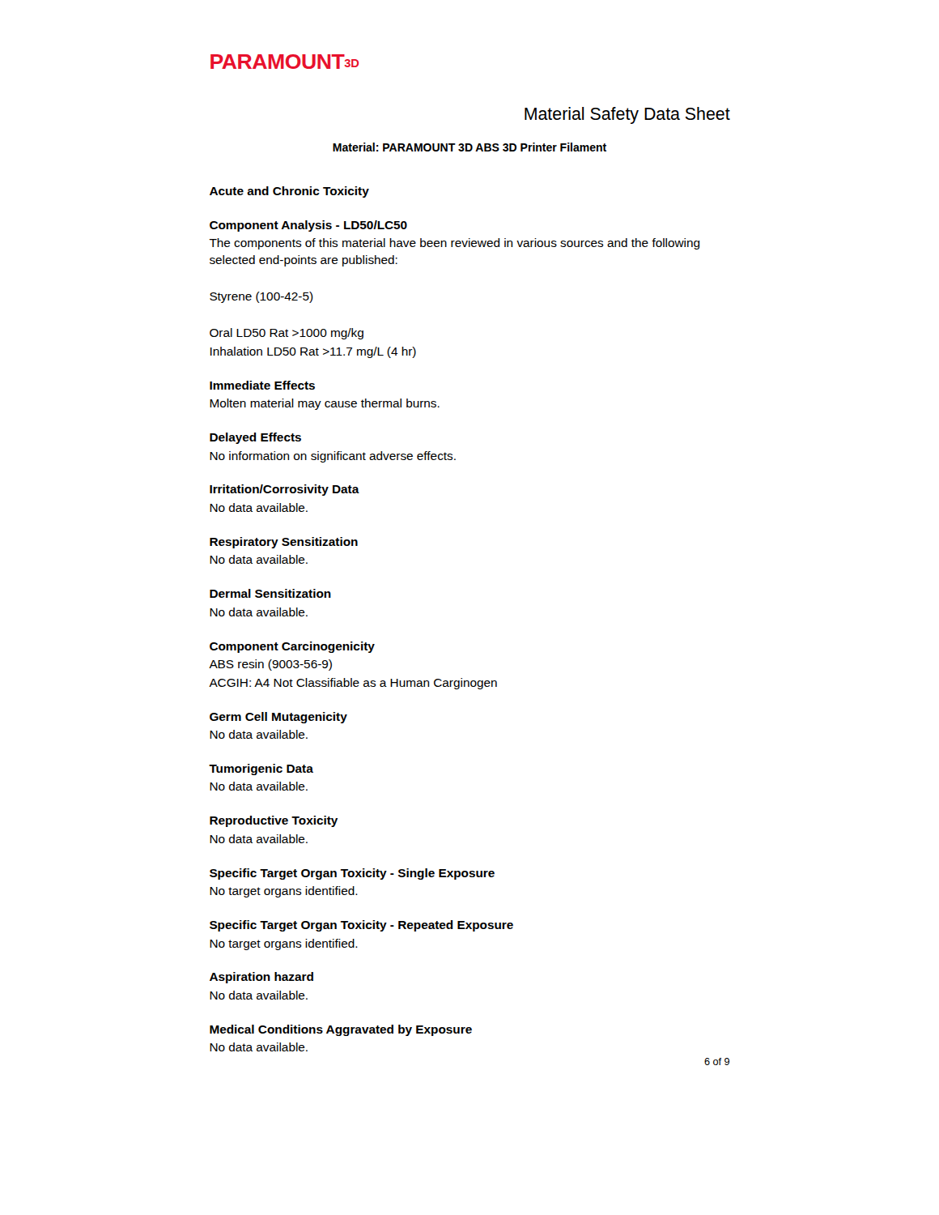PARAMOUNT3D
Material Safety Data Sheet
Material: PARAMOUNT 3D ABS 3D Printer Filament
Acute and Chronic Toxicity
Component Analysis - LD50/LC50
The components of this material have been reviewed in various sources and the following selected end-points are published:
Styrene (100-42-5)
Oral LD50 Rat >1000 mg/kg
Inhalation LD50 Rat >11.7 mg/L (4 hr)
Immediate Effects
Molten material may cause thermal burns.
Delayed Effects
No information on significant adverse effects.
Irritation/Corrosivity Data
No data available.
Respiratory Sensitization
No data available.
Dermal Sensitization
No data available.
Component Carcinogenicity
ABS resin (9003-56-9)
ACGIH: A4 Not Classifiable as a Human Carginogen
Germ Cell Mutagenicity
No data available.
Tumorigenic Data
No data available.
Reproductive Toxicity
No data available.
Specific Target Organ Toxicity - Single Exposure
No target organs identified.
Specific Target Organ Toxicity - Repeated Exposure
No target organs identified.
Aspiration hazard
No data available.
Medical Conditions Aggravated by Exposure
No data available.
6 of 9